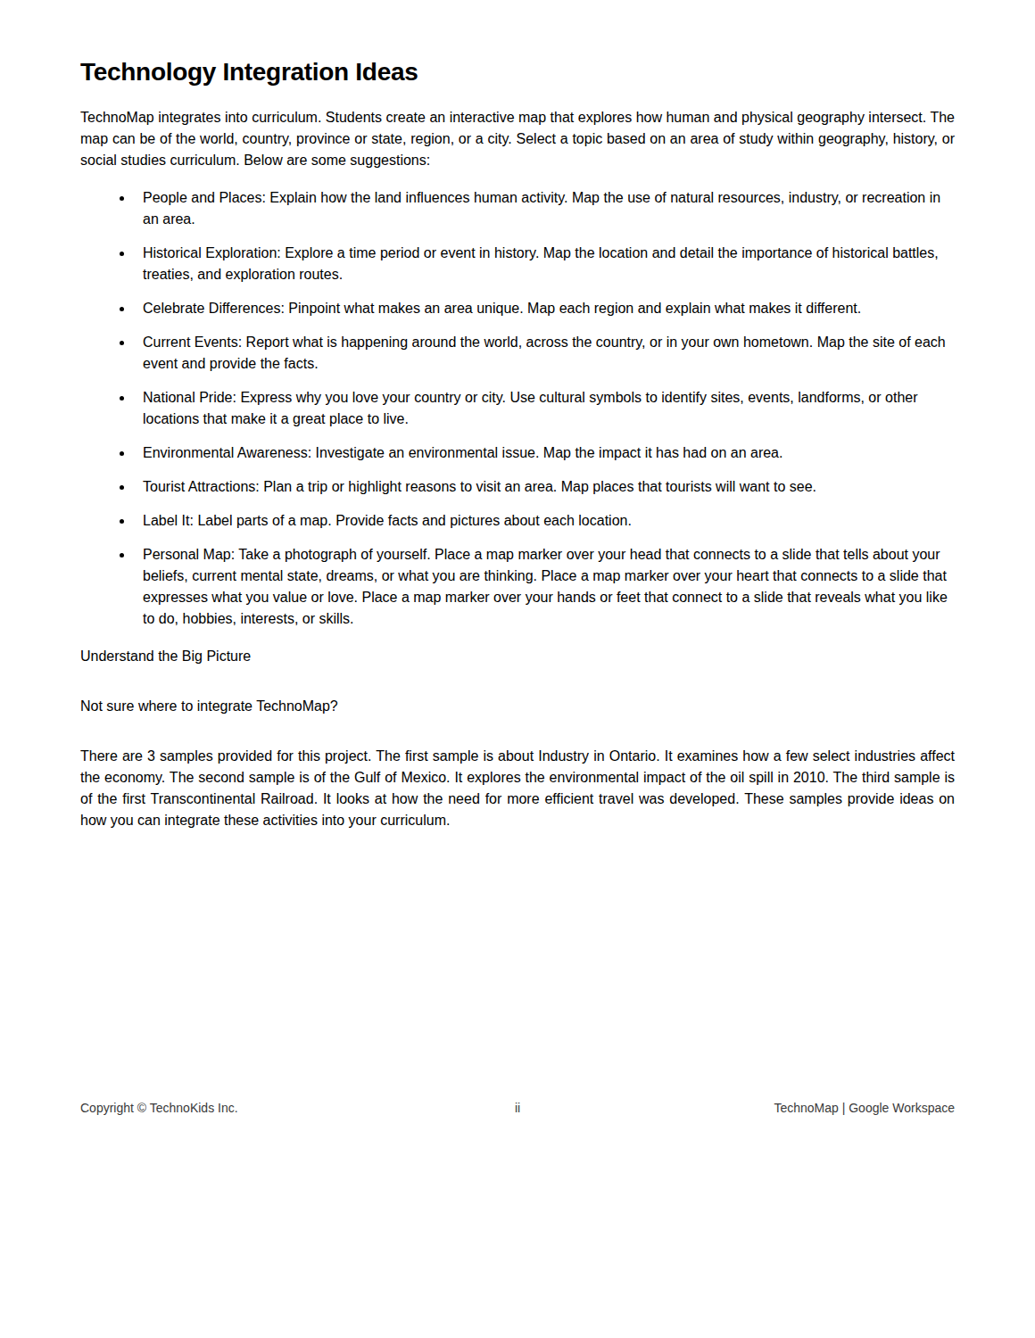Technology Integration Ideas
TechnoMap integrates into curriculum. Students create an interactive map that explores how human and physical geography intersect. The map can be of the world, country, province or state, region, or a city. Select a topic based on an area of study within geography, history, or social studies curriculum. Below are some suggestions:
People and Places: Explain how the land influences human activity. Map the use of natural resources, industry, or recreation in an area.
Historical Exploration: Explore a time period or event in history. Map the location and detail the importance of historical battles, treaties, and exploration routes.
Celebrate Differences: Pinpoint what makes an area unique. Map each region and explain what makes it different.
Current Events: Report what is happening around the world, across the country, or in your own hometown. Map the site of each event and provide the facts.
National Pride: Express why you love your country or city. Use cultural symbols to identify sites, events, landforms, or other locations that make it a great place to live.
Environmental Awareness: Investigate an environmental issue. Map the impact it has had on an area.
Tourist Attractions: Plan a trip or highlight reasons to visit an area. Map places that tourists will want to see.
Label It: Label parts of a map. Provide facts and pictures about each location.
Personal Map: Take a photograph of yourself. Place a map marker over your head that connects to a slide that tells about your beliefs, current mental state, dreams, or what you are thinking. Place a map marker over your heart that connects to a slide that expresses what you value or love. Place a map marker over your hands or feet that connect to a slide that reveals what you like to do, hobbies, interests, or skills.
Understand the Big Picture
Not sure where to integrate TechnoMap?
There are 3 samples provided for this project. The first sample is about Industry in Ontario. It examines how a few select industries affect the economy. The second sample is of the Gulf of Mexico. It explores the environmental impact of the oil spill in 2010. The third sample is of the first Transcontinental Railroad. It looks at how the need for more efficient travel was developed. These samples provide ideas on how you can integrate these activities into your curriculum.
Copyright © TechnoKids Inc.
ii
TechnoMap | Google Workspace